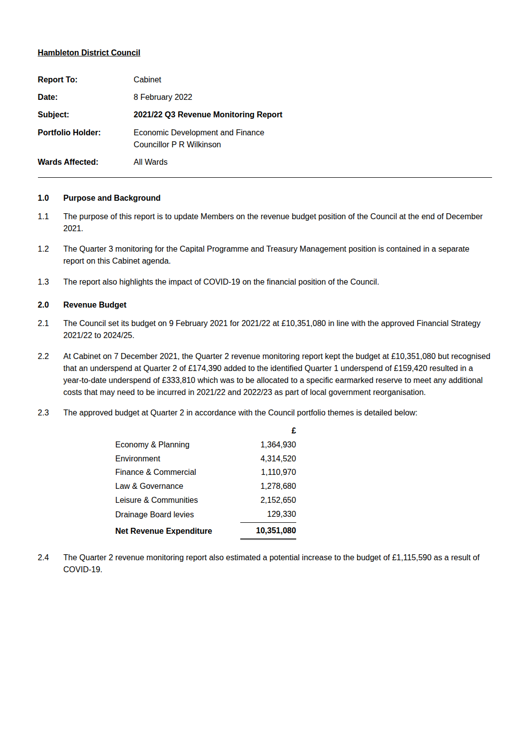Hambleton District Council
| Report To: | Cabinet |
| Date: | 8 February 2022 |
| Subject: | 2021/22 Q3 Revenue Monitoring Report |
| Portfolio Holder: | Economic Development and Finance Councillor P R Wilkinson |
| Wards Affected: | All Wards |
1.0 Purpose and Background
1.1
The purpose of this report is to update Members on the revenue budget position of the Council at the end of December 2021.
1.2
The Quarter 3 monitoring for the Capital Programme and Treasury Management position is contained in a separate report on this Cabinet agenda.
1.3
The report also highlights the impact of COVID-19 on the financial position of the Council.
2.0 Revenue Budget
2.1
The Council set its budget on 9 February 2021 for 2021/22 at £10,351,080 in line with the approved Financial Strategy 2021/22 to 2024/25.
2.2
At Cabinet on 7 December 2021, the Quarter 2 revenue monitoring report kept the budget at £10,351,080 but recognised that an underspend at Quarter 2 of £174,390 added to the identified Quarter 1 underspend of £159,420 resulted in a year-to-date underspend of £333,810 which was to be allocated to a specific earmarked reserve to meet any additional costs that may need to be incurred in 2021/22 and 2022/23 as part of local government reorganisation.
2.3
The approved budget at Quarter 2 in accordance with the Council portfolio themes is detailed below:
| | £ |
| Economy & Planning | 1,364,930 |
| Environment | 4,314,520 |
| Finance & Commercial | 1,110,970 |
| Law & Governance | 1,278,680 |
| Leisure & Communities | 2,152,650 |
| Drainage Board levies | 129,330 |
| Net Revenue Expenditure | 10,351,080 |
2.4
The Quarter 2 revenue monitoring report also estimated a potential increase to the budget of £1,115,590 as a result of COVID-19.